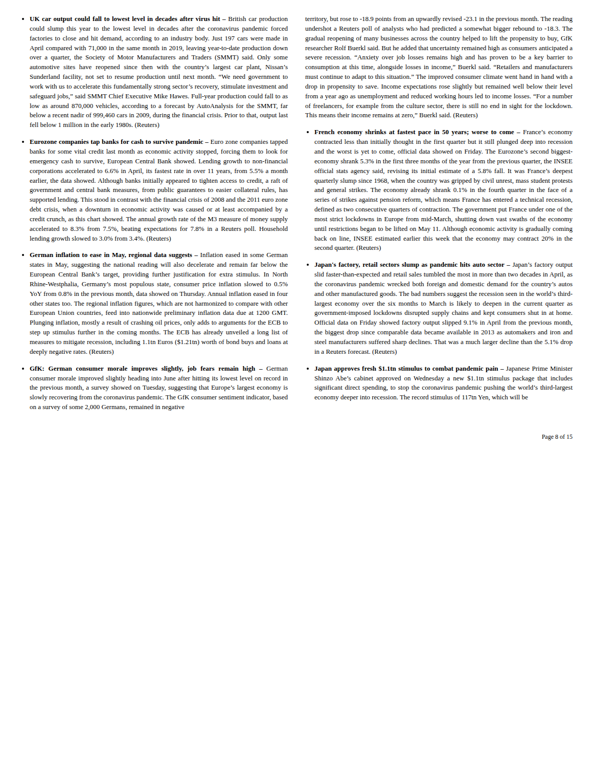UK car output could fall to lowest level in decades after virus hit – British car production could slump this year to the lowest level in decades after the coronavirus pandemic forced factories to close and hit demand, according to an industry body. Just 197 cars were made in April compared with 71,000 in the same month in 2019, leaving year-to-date production down over a quarter, the Society of Motor Manufacturers and Traders (SMMT) said. Only some automotive sites have reopened since then with the country’s largest car plant, Nissan’s Sunderland facility, not set to resume production until next month. “We need government to work with us to accelerate this fundamentally strong sector’s recovery, stimulate investment and safeguard jobs,” said SMMT Chief Executive Mike Hawes. Full-year production could fall to as low as around 870,000 vehicles, according to a forecast by AutoAnalysis for the SMMT, far below a recent nadir of 999,460 cars in 2009, during the financial crisis. Prior to that, output last fell below 1 million in the early 1980s. (Reuters)
Eurozone companies tap banks for cash to survive pandemic – Euro zone companies tapped banks for some vital credit last month as economic activity stopped, forcing them to look for emergency cash to survive, European Central Bank showed. Lending growth to non-financial corporations accelerated to 6.6% in April, its fastest rate in over 11 years, from 5.5% a month earlier, the data showed. Although banks initially appeared to tighten access to credit, a raft of government and central bank measures, from public guarantees to easier collateral rules, has supported lending. This stood in contrast with the financial crisis of 2008 and the 2011 euro zone debt crisis, when a downturn in economic activity was caused or at least accompanied by a credit crunch, as this chart showed. The annual growth rate of the M3 measure of money supply accelerated to 8.3% from 7.5%, beating expectations for 7.8% in a Reuters poll. Household lending growth slowed to 3.0% from 3.4%. (Reuters)
German inflation to ease in May, regional data suggests – Inflation eased in some German states in May, suggesting the national reading will also decelerate and remain far below the European Central Bank’s target, providing further justification for extra stimulus. In North Rhine-Westphalia, Germany’s most populous state, consumer price inflation slowed to 0.5% YoY from 0.8% in the previous month, data showed on Thursday. Annual inflation eased in four other states too. The regional inflation figures, which are not harmonized to compare with other European Union countries, feed into nationwide preliminary inflation data due at 1200 GMT. Plunging inflation, mostly a result of crashing oil prices, only adds to arguments for the ECB to step up stimulus further in the coming months. The ECB has already unveiled a long list of measures to mitigate recession, including 1.1tn Euros ($1.21tn) worth of bond buys and loans at deeply negative rates. (Reuters)
GfK: German consumer morale improves slightly, job fears remain high – German consumer morale improved slightly heading into June after hitting its lowest level on record in the previous month, a survey showed on Tuesday, suggesting that Europe’s largest economy is slowly recovering from the coronavirus pandemic. The GfK consumer sentiment indicator, based on a survey of some 2,000 Germans, remained in negative
territory, but rose to -18.9 points from an upwardly revised -23.1 in the previous month. The reading undershot a Reuters poll of analysts who had predicted a somewhat bigger rebound to -18.3. The gradual reopening of many businesses across the country helped to lift the propensity to buy, GfK researcher Rolf Buerkl said. But he added that uncertainty remained high as consumers anticipated a severe recession. “Anxiety over job losses remains high and has proven to be a key barrier to consumption at this time, alongside losses in income,” Buerkl said. “Retailers and manufacturers must continue to adapt to this situation.” The improved consumer climate went hand in hand with a drop in propensity to save. Income expectations rose slightly but remained well below their level from a year ago as unemployment and reduced working hours led to income losses. “For a number of freelancers, for example from the culture sector, there is still no end in sight for the lockdown. This means their income remains at zero,” Buerkl said. (Reuters)
French economy shrinks at fastest pace in 50 years; worse to come – France’s economy contracted less than initially thought in the first quarter but it still plunged deep into recession and the worst is yet to come, official data showed on Friday. The Eurozone’s second biggest-economy shrank 5.3% in the first three months of the year from the previous quarter, the INSEE official stats agency said, revising its initial estimate of a 5.8% fall. It was France’s deepest quarterly slump since 1968, when the country was gripped by civil unrest, mass student protests and general strikes. The economy already shrank 0.1% in the fourth quarter in the face of a series of strikes against pension reform, which means France has entered a technical recession, defined as two consecutive quarters of contraction. The government put France under one of the most strict lockdowns in Europe from mid-March, shutting down vast swaths of the economy until restrictions began to be lifted on May 11. Although economic activity is gradually coming back on line, INSEE estimated earlier this week that the economy may contract 20% in the second quarter. (Reuters)
Japan's factory, retail sectors slump as pandemic hits auto sector – Japan’s factory output slid faster-than-expected and retail sales tumbled the most in more than two decades in April, as the coronavirus pandemic wrecked both foreign and domestic demand for the country’s autos and other manufactured goods. The bad numbers suggest the recession seen in the world’s third-largest economy over the six months to March is likely to deepen in the current quarter as government-imposed lockdowns disrupted supply chains and kept consumers shut in at home. Official data on Friday showed factory output slipped 9.1% in April from the previous month, the biggest drop since comparable data became available in 2013 as automakers and iron and steel manufacturers suffered sharp declines. That was a much larger decline than the 5.1% drop in a Reuters forecast. (Reuters)
Japan approves fresh $1.1tn stimulus to combat pandemic pain – Japanese Prime Minister Shinzo Abe’s cabinet approved on Wednesday a new $1.1tn stimulus package that includes significant direct spending, to stop the coronavirus pandemic pushing the world’s third-largest economy deeper into recession. The record stimulus of 117tn Yen, which will be
Page 8 of 15